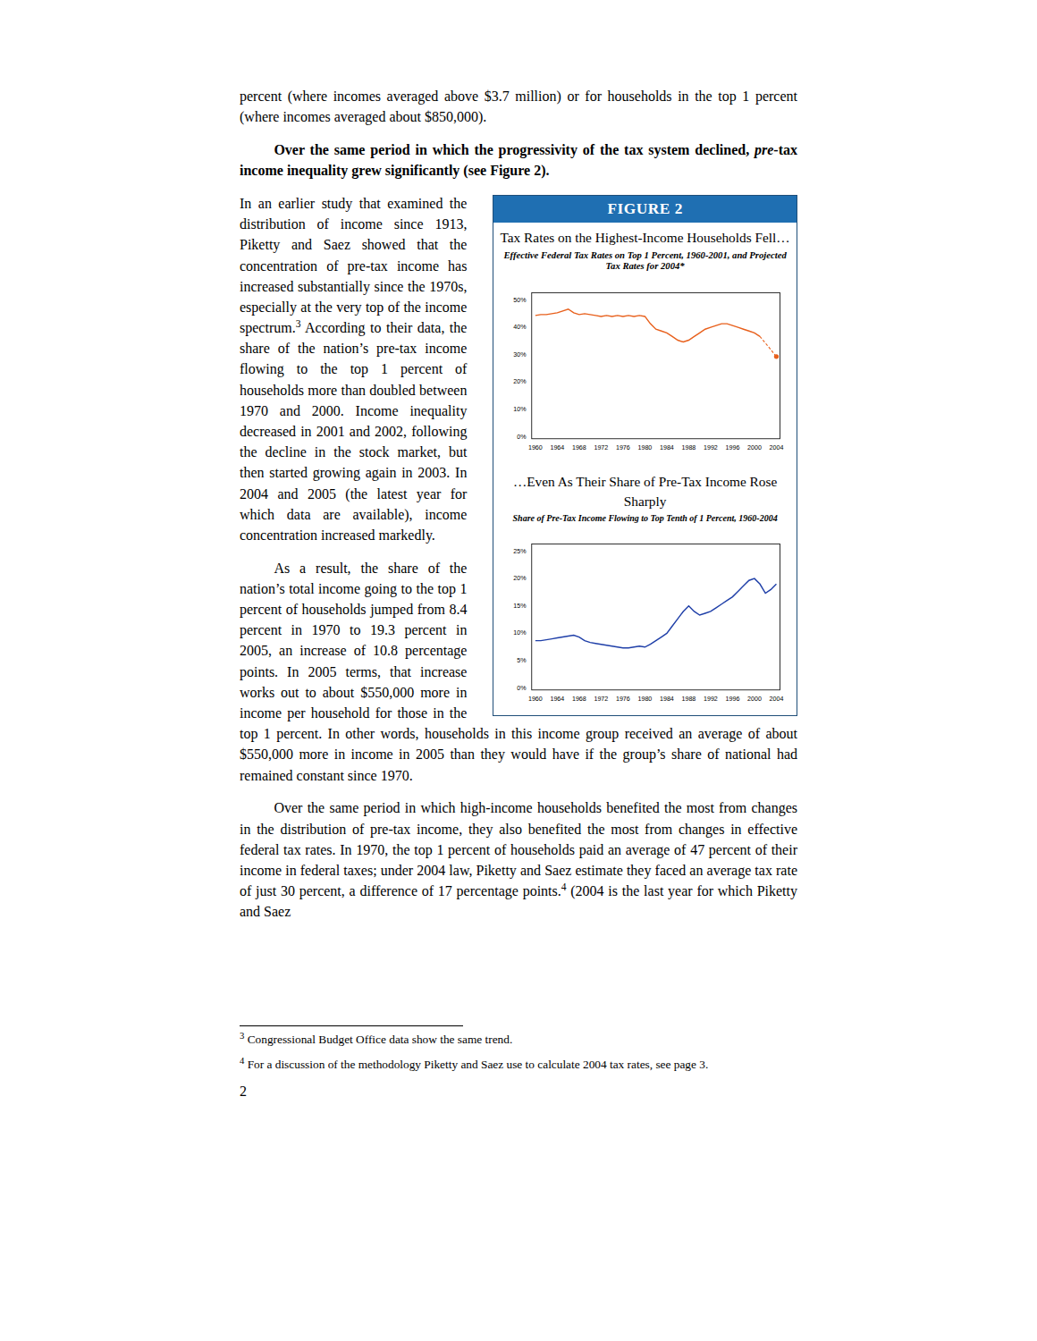percent (where incomes averaged above $3.7 million) or for households in the top 1 percent (where incomes averaged about $850,000).
Over the same period in which the progressivity of the tax system declined, pre-tax income inequality grew significantly (see Figure 2).
FIGURE 2
Tax Rates on the Highest-Income Households Fell…
Effective Federal Tax Rates on Top 1 Percent, 1960-2001, and Projected Tax Rates for 2004*
50% 40% 30% 20% 10% 0% 1960 1964 1968 1972 1976 1980 1984 1988 1992 1996 2000 2004
…Even As Their Share of Pre-Tax Income Rose Sharply
Share of Pre-Tax Income Flowing to Top Tenth of 1 Percent, 1960-2004
25% 20% 15% 10% 5% 0% 1960 1964 1968 1972 1976 1980 1984 1988 1992 1996 2000 2004
In an earlier study that examined the distribution of income since 1913, Piketty and Saez showed that the concentration of pre-tax income has increased substantially since the 1970s, especially at the very top of the income spectrum.3 According to their data, the share of the nation’s pre-tax income flowing to the top 1 percent of households more than doubled between 1970 and 2000. Income inequality decreased in 2001 and 2002, following the decline in the stock market, but then started growing again in 2003. In 2004 and 2005 (the latest year for which data are available), income concentration increased markedly.
As a result, the share of the nation’s total income going to the top 1 percent of households jumped from 8.4 percent in 1970 to 19.3 percent in 2005, an increase of 10.8 percentage points. In 2005 terms, that increase works out to about $550,000 more in income per household for those in the top 1 percent. In other words, households in this income group received an average of about $550,000 more in income in 2005 than they would have if the group’s share of national had remained constant since 1970.
Over the same period in which high-income households benefited the most from changes in the distribution of pre-tax income, they also benefited the most from changes in effective federal tax rates. In 1970, the top 1 percent of households paid an average of 47 percent of their income in federal taxes; under 2004 law, Piketty and Saez estimate they faced an average tax rate of just 30 percent, a difference of 17 percentage points.4 (2004 is the last year for which Piketty and Saez
3 Congressional Budget Office data show the same trend.
4 For a discussion of the methodology Piketty and Saez use to calculate 2004 tax rates, see page 3.
2